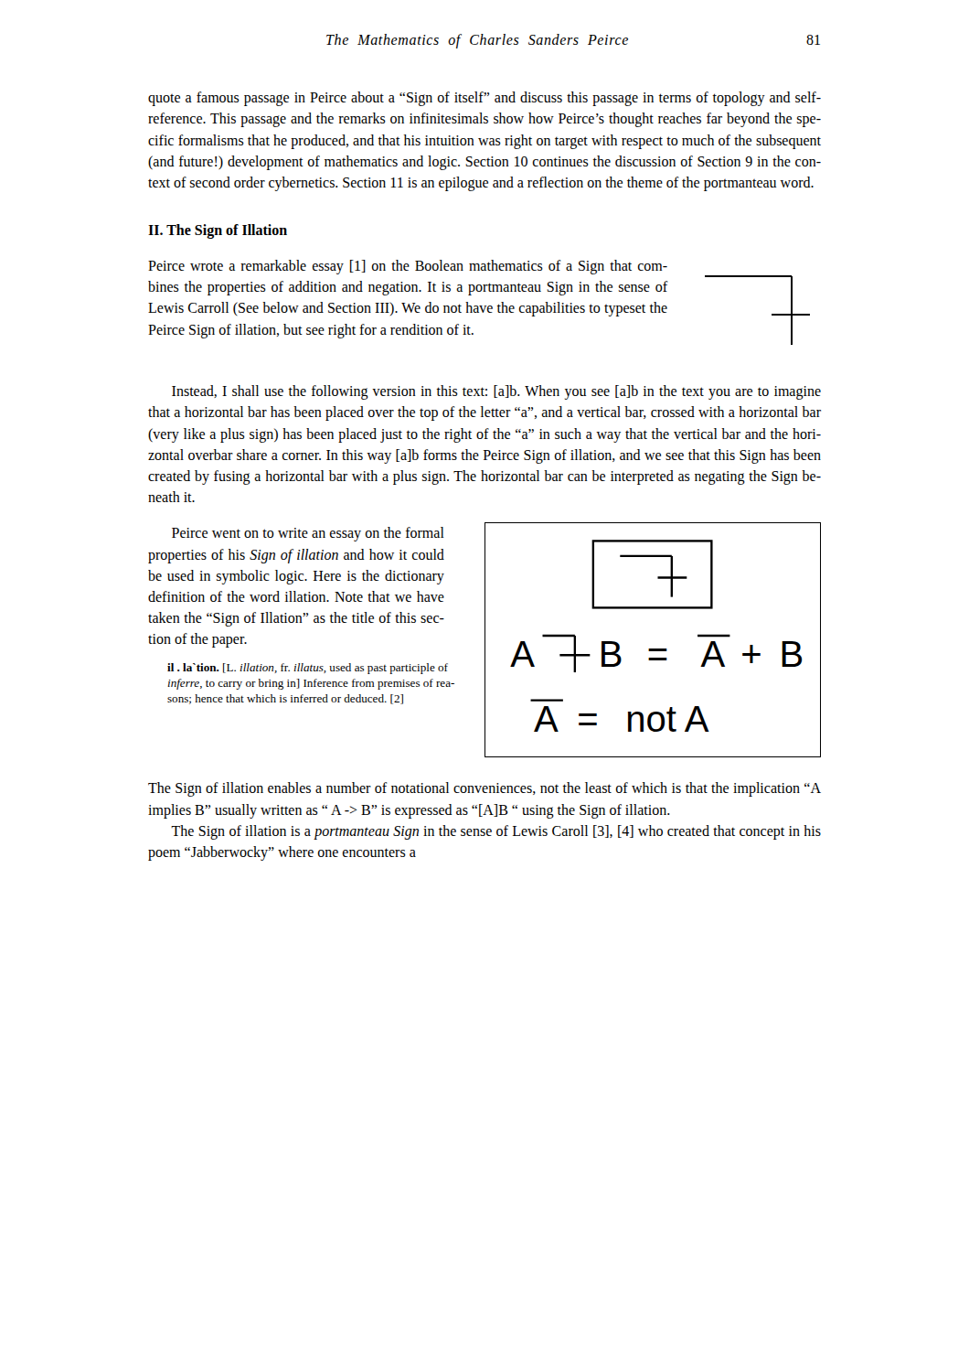The Mathematics of Charles Sanders Peirce 81
quote a famous passage in Peirce about a “Sign of itself” and discuss this passage in terms of topology and self-reference. This passage and the remarks on infinitesimals show how Peirce’s thought reaches far beyond the specific formalisms that he produced, and that his intuition was right on target with respect to much of the subsequent (and future!) development of mathematics and logic. Section 10 continues the discussion of Section 9 in the context of second order cybernetics. Section 11 is an epilogue and a reflection on the theme of the portmanteau word.
II. The Sign of Illation
Peirce wrote a remarkable essay [1] on the Boolean mathematics of a Sign that combines the properties of addition and negation. It is a portmanteau Sign in the sense of Lewis Carroll (See below and Section III). We do not have the capabilities to typeset the Peirce Sign of illation, but see right for a rendition of it.
Instead, I shall use the following version in this text: [a]b. When you see [a]b in the text you are to imagine that a horizontal bar has been placed over the top of the letter “a”, and a vertical bar, crossed with a horizontal bar (very like a plus sign) has been placed just to the right of the “a” in such a way that the vertical bar and the horizontal overbar share a corner. In this way [a]b forms the Peirce Sign of illation, and we see that this Sign has been created by fusing a horizontal bar with a plus sign. The horizontal bar can be interpreted as negating the Sign beneath it.
A B = A + B A = not A
Peirce went on to write an essay on the formal properties of his Sign of illation and how it could be used in symbolic logic. Here is the dictionary definition of the word illation. Note that we have taken the “Sign of Illation” as the title of this section of the paper.
il . la`tion. [L. illation, fr. illatus, used as past participle of inferre, to carry or bring in] Inference from premises of reasons; hence that which is inferred or de­duced. [2]
The Sign of illation enables a number of notational conveniences, not the least of which is that the implication “A implies B” usually written as “ A -> B” is expressed as “[A]B “ using the Sign of illation.
The Sign of illation is a portmanteau Sign in the sense of Lewis Caroll [3], [4] who created that concept in his poem “Jabberwocky” where one encounters a